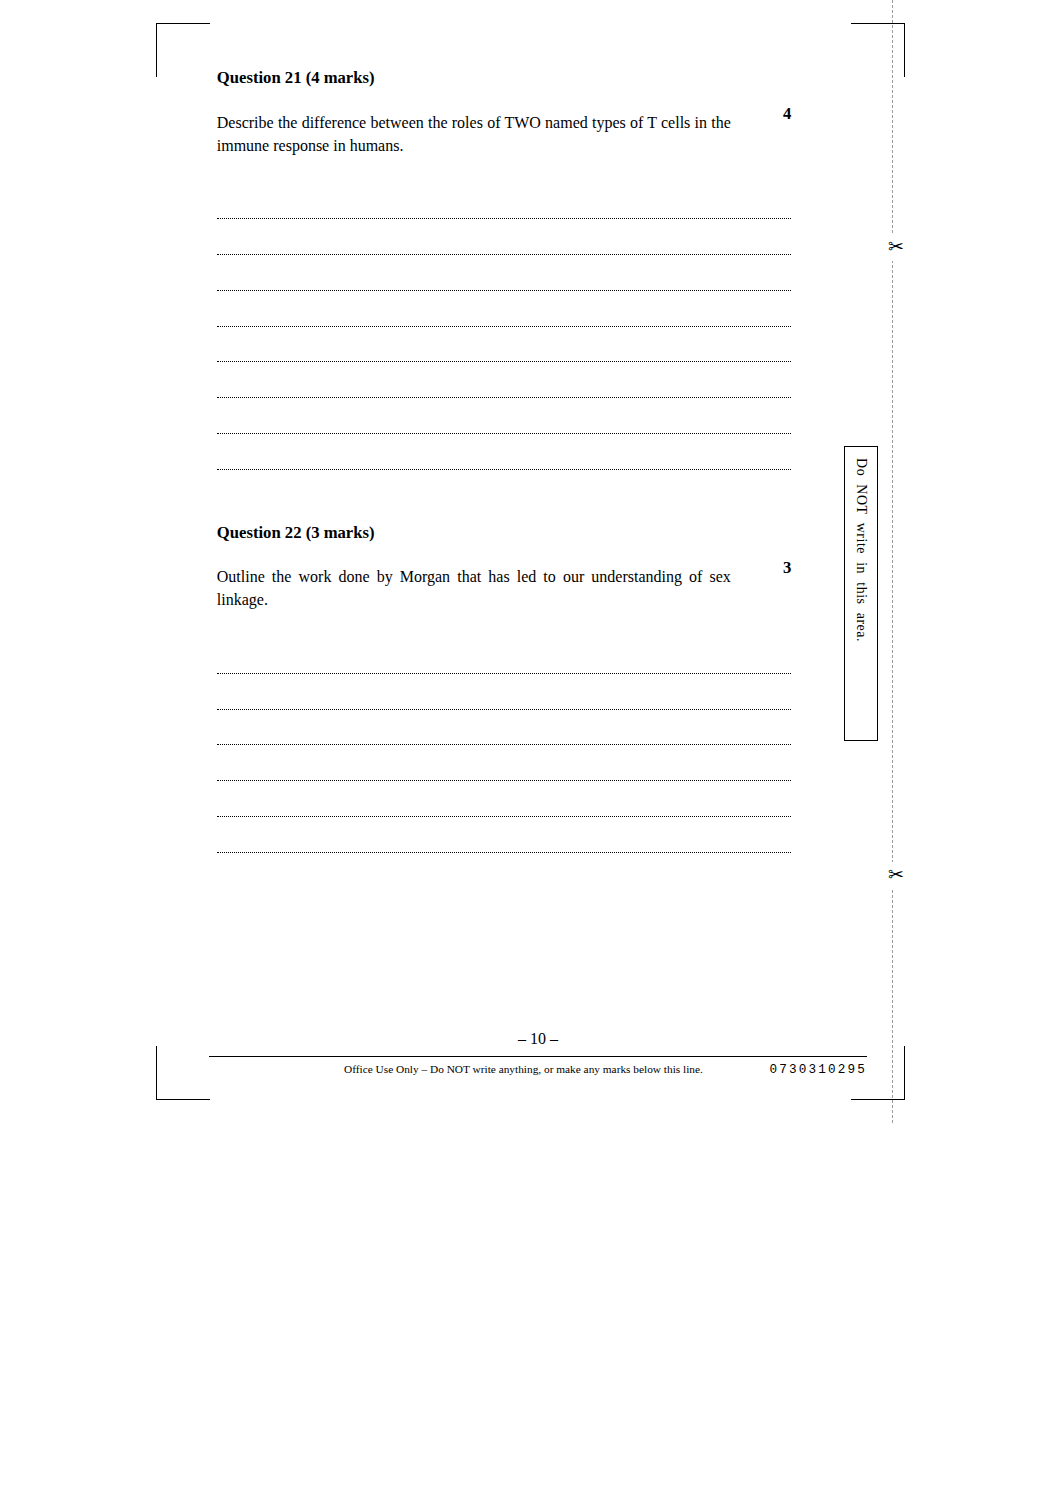✂
✂
Do NOT write in this area.
Question 21 (4 marks)
4
Describe the difference between the roles of TWO named types of T cells in the immune response in humans.
Question 22 (3 marks)
3
Outline the work done by Morgan that has led to our understanding of sex linkage.
– 10 –
Office Use Only – Do NOT write anything, or make any marks below this line.
0730310295